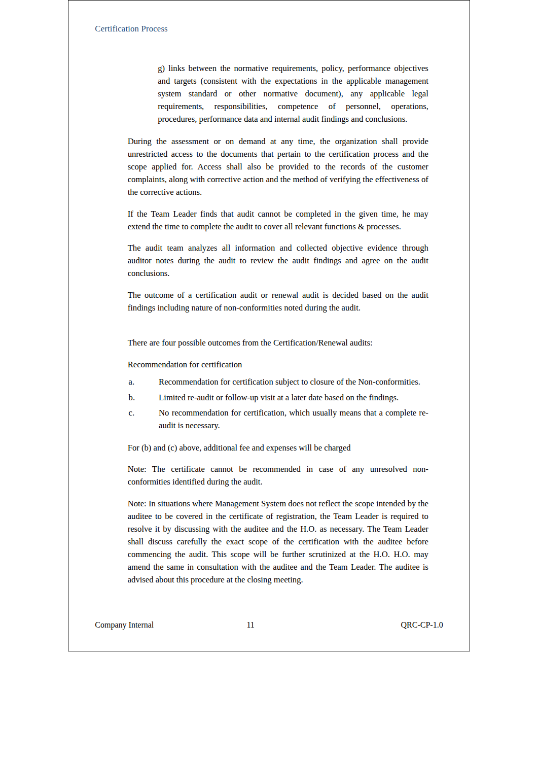Certification Process
g) links between the normative requirements, policy, performance objectives and targets (consistent with the expectations in the applicable management system standard or other normative document), any applicable legal requirements, responsibilities, competence of personnel, operations, procedures, performance data and internal audit findings and conclusions.
During the assessment or on demand at any time, the organization shall provide unrestricted access to the documents that pertain to the certification process and the scope applied for. Access shall also be provided to the records of the customer complaints, along with corrective action and the method of verifying the effectiveness of the corrective actions.
If the Team Leader finds that audit cannot be completed in the given time, he may extend the time to complete the audit to cover all relevant functions & processes.
The audit team analyzes all information and collected objective evidence through auditor notes during the audit to review the audit findings and agree on the audit conclusions.
The outcome of a certification audit or renewal audit is decided based on the audit findings including nature of non-conformities noted during the audit.
There are four possible outcomes from the Certification/Renewal audits:
Recommendation for certification
a. Recommendation for certification subject to closure of the Non-conformities.
b. Limited re-audit or follow-up visit at a later date based on the findings.
c. No recommendation for certification, which usually means that a complete re-audit is necessary.
For (b) and (c) above, additional fee and expenses will be charged
Note: The certificate cannot be recommended in case of any unresolved non-conformities identified during the audit.
Note: In situations where Management System does not reflect the scope intended by the auditee to be covered in the certificate of registration, the Team Leader is required to resolve it by discussing with the auditee and the H.O. as necessary. The Team Leader shall discuss carefully the exact scope of the certification with the auditee before commencing the audit. This scope will be further scrutinized at the H.O. H.O. may amend the same in consultation with the auditee and the Team Leader. The auditee is advised about this procedure at the closing meeting.
Company Internal
11
QRC-CP-1.0